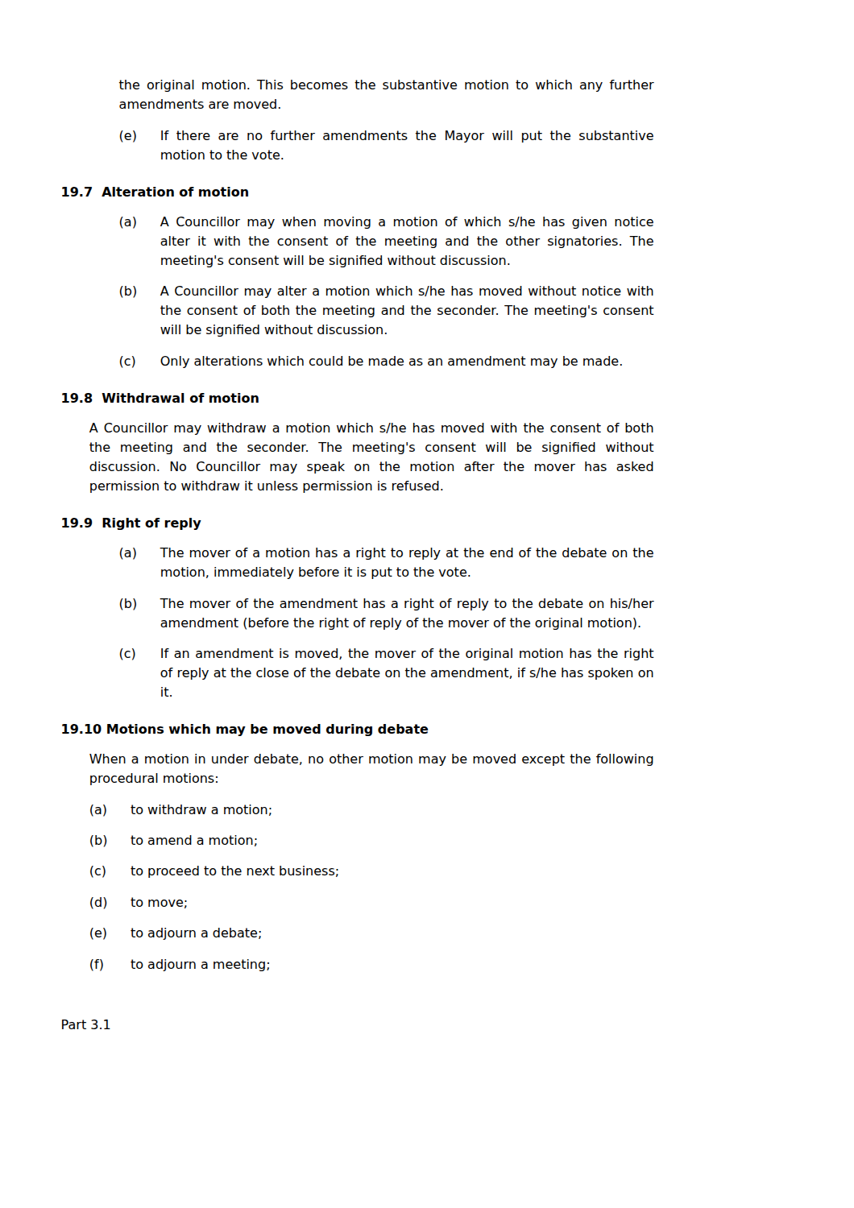the original motion. This becomes the substantive motion to which any further amendments are moved.
(e) If there are no further amendments the Mayor will put the substantive motion to the vote.
19.7 Alteration of motion
(a) A Councillor may when moving a motion of which s/he has given notice alter it with the consent of the meeting and the other signatories. The meeting's consent will be signified without discussion.
(b) A Councillor may alter a motion which s/he has moved without notice with the consent of both the meeting and the seconder. The meeting's consent will be signified without discussion.
(c) Only alterations which could be made as an amendment may be made.
19.8 Withdrawal of motion
A Councillor may withdraw a motion which s/he has moved with the consent of both the meeting and the seconder. The meeting's consent will be signified without discussion. No Councillor may speak on the motion after the mover has asked permission to withdraw it unless permission is refused.
19.9 Right of reply
(a) The mover of a motion has a right to reply at the end of the debate on the motion, immediately before it is put to the vote.
(b) The mover of the amendment has a right of reply to the debate on his/her amendment (before the right of reply of the mover of the original motion).
(c) If an amendment is moved, the mover of the original motion has the right of reply at the close of the debate on the amendment, if s/he has spoken on it.
19.10 Motions which may be moved during debate
When a motion in under debate, no other motion may be moved except the following procedural motions:
(a) to withdraw a motion;
(b) to amend a motion;
(c) to proceed to the next business;
(d) to move;
(e) to adjourn a debate;
(f) to adjourn a meeting;
Part 3.1